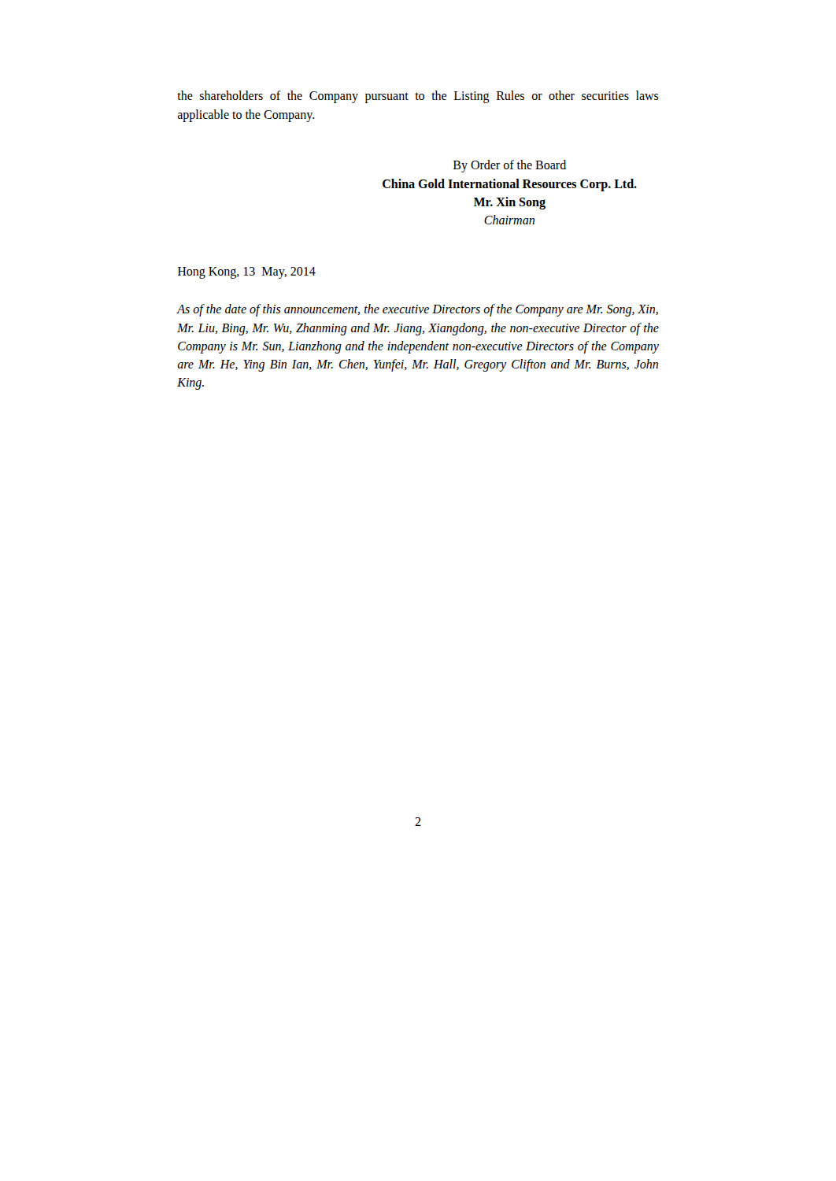the shareholders of the Company pursuant to the Listing Rules or other securities laws applicable to the Company.
By Order of the Board China Gold International Resources Corp. Ltd. Mr. Xin Song Chairman
Hong Kong, 13 May, 2014
As of the date of this announcement, the executive Directors of the Company are Mr. Song, Xin, Mr. Liu, Bing, Mr. Wu, Zhanming and Mr. Jiang, Xiangdong, the non-executive Director of the Company is Mr. Sun, Lianzhong and the independent non-executive Directors of the Company are Mr. He, Ying Bin Ian, Mr. Chen, Yunfei, Mr. Hall, Gregory Clifton and Mr. Burns, John King.
2